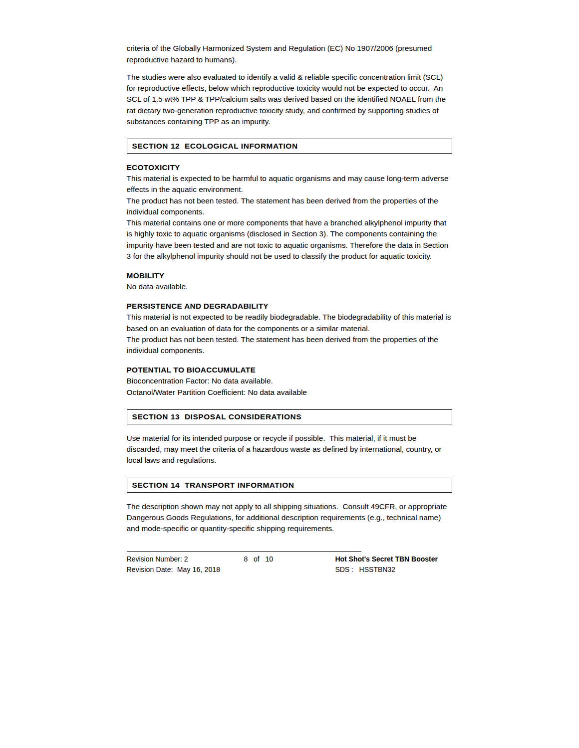criteria of the Globally Harmonized System and Regulation (EC) No 1907/2006 (presumed reproductive hazard to humans).
The studies were also evaluated to identify a valid & reliable specific concentration limit (SCL) for reproductive effects, below which reproductive toxicity would not be expected to occur. An SCL of 1.5 wt% TPP & TPP/calcium salts was derived based on the identified NOAEL from the rat dietary two-generation reproductive toxicity study, and confirmed by supporting studies of substances containing TPP as an impurity.
SECTION 12 ECOLOGICAL INFORMATION
ECOTOXICITY
This material is expected to be harmful to aquatic organisms and may cause long-term adverse effects in the aquatic environment.
The product has not been tested. The statement has been derived from the properties of the individual components.
This material contains one or more components that have a branched alkylphenol impurity that is highly toxic to aquatic organisms (disclosed in Section 3). The components containing the impurity have been tested and are not toxic to aquatic organisms. Therefore the data in Section 3 for the alkylphenol impurity should not be used to classify the product for aquatic toxicity.
MOBILITY
No data available.
PERSISTENCE AND DEGRADABILITY
This material is not expected to be readily biodegradable. The biodegradability of this material is based on an evaluation of data for the components or a similar material.
The product has not been tested. The statement has been derived from the properties of the individual components.
POTENTIAL TO BIOACCUMULATE
Bioconcentration Factor: No data available.
Octanol/Water Partition Coefficient: No data available
SECTION 13 DISPOSAL CONSIDERATIONS
Use material for its intended purpose or recycle if possible. This material, if it must be discarded, may meet the criteria of a hazardous waste as defined by international, country, or local laws and regulations.
SECTION 14 TRANSPORT INFORMATION
The description shown may not apply to all shipping situations. Consult 49CFR, or appropriate Dangerous Goods Regulations, for additional description requirements (e.g., technical name) and mode-specific or quantity-specific shipping requirements.
| Revision Number: 2 Revision Date: May 16, 2018 | 8 of 10 | Hot Shot's Secret TBN Booster SDS : HSSTBN32 |